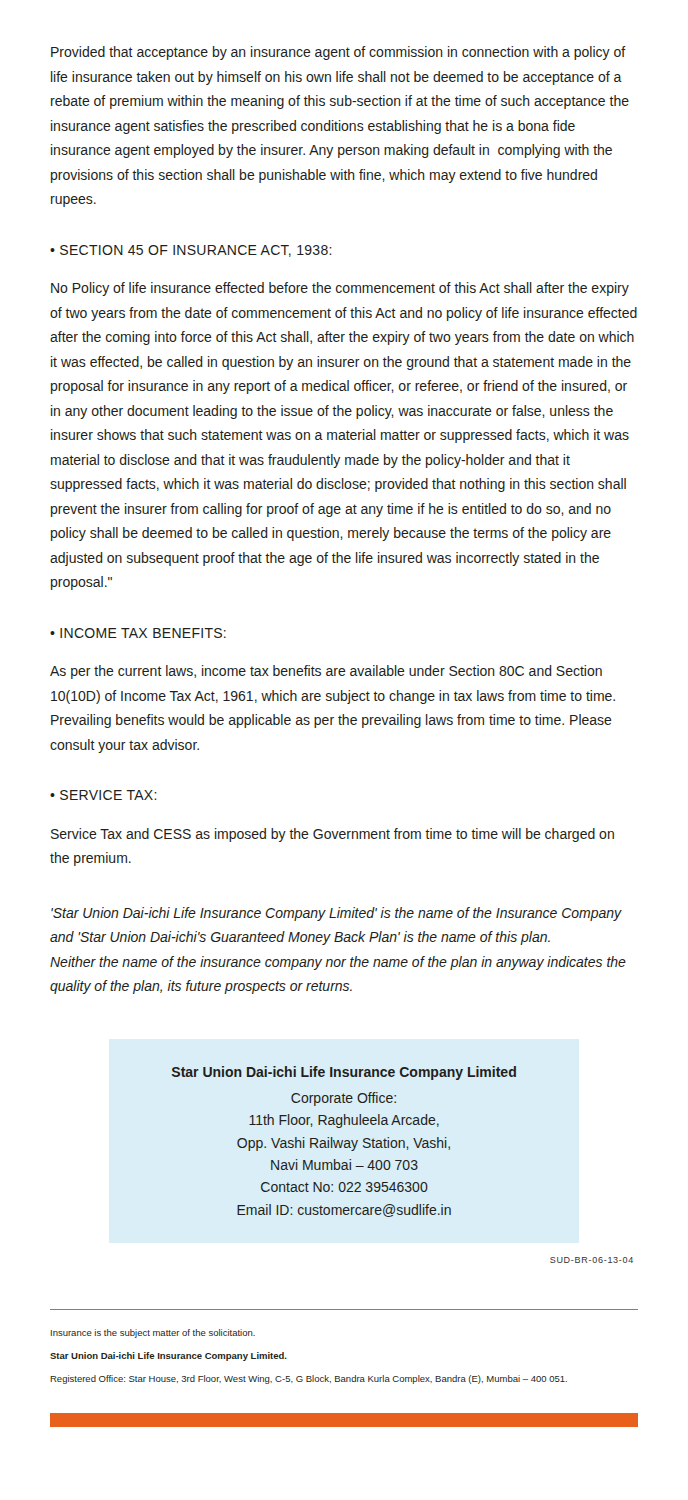Provided that acceptance by an insurance agent of commission in connection with a policy of life insurance taken out by himself on his own life shall not be deemed to be acceptance of a rebate of premium within the meaning of this sub-section if at the time of such acceptance the insurance agent satisfies the prescribed conditions establishing that he is a bona fide insurance agent employed by the insurer. Any person making default in complying with the provisions of this section shall be punishable with fine, which may extend to five hundred rupees.
SECTION 45 OF INSURANCE ACT, 1938:
No Policy of life insurance effected before the commencement of this Act shall after the expiry of two years from the date of commencement of this Act and no policy of life insurance effected after the coming into force of this Act shall, after the expiry of two years from the date on which it was effected, be called in question by an insurer on the ground that a statement made in the proposal for insurance in any report of a medical officer, or referee, or friend of the insured, or in any other document leading to the issue of the policy, was inaccurate or false, unless the insurer shows that such statement was on a material matter or suppressed facts, which it was material to disclose and that it was fraudulently made by the policy-holder and that it suppressed facts, which it was material do disclose; provided that nothing in this section shall prevent the insurer from calling for proof of age at any time if he is entitled to do so, and no policy shall be deemed to be called in question, merely because the terms of the policy are adjusted on subsequent proof that the age of the life insured was incorrectly stated in the proposal."
INCOME TAX BENEFITS:
As per the current laws, income tax benefits are available under Section 80C and Section 10(10D) of Income Tax Act, 1961, which are subject to change in tax laws from time to time. Prevailing benefits would be applicable as per the prevailing laws from time to time. Please consult your tax advisor.
SERVICE TAX:
Service Tax and CESS as imposed by the Government from time to time will be charged on the premium.
'Star Union Dai-ichi Life Insurance Company Limited' is the name of the Insurance Company and 'Star Union Dai-ichi's Guaranteed Money Back Plan' is the name of this plan.
Neither the name of the insurance company nor the name of the plan in anyway indicates the quality of the plan, its future prospects or returns.
Star Union Dai-ichi Life Insurance Company Limited Corporate Office:
11th Floor, Raghuleela Arcade,
Opp. Vashi Railway Station, Vashi,
Navi Mumbai – 400 703
Contact No: 022 39546300
Email ID: customercare@sudlife.in
SUD-BR-06-13-04
Insurance is the subject matter of the solicitation.
Star Union Dai-ichi Life Insurance Company Limited.
Registered Office: Star House, 3rd Floor, West Wing, C-5, G Block, Bandra Kurla Complex, Bandra (E), Mumbai – 400 051.